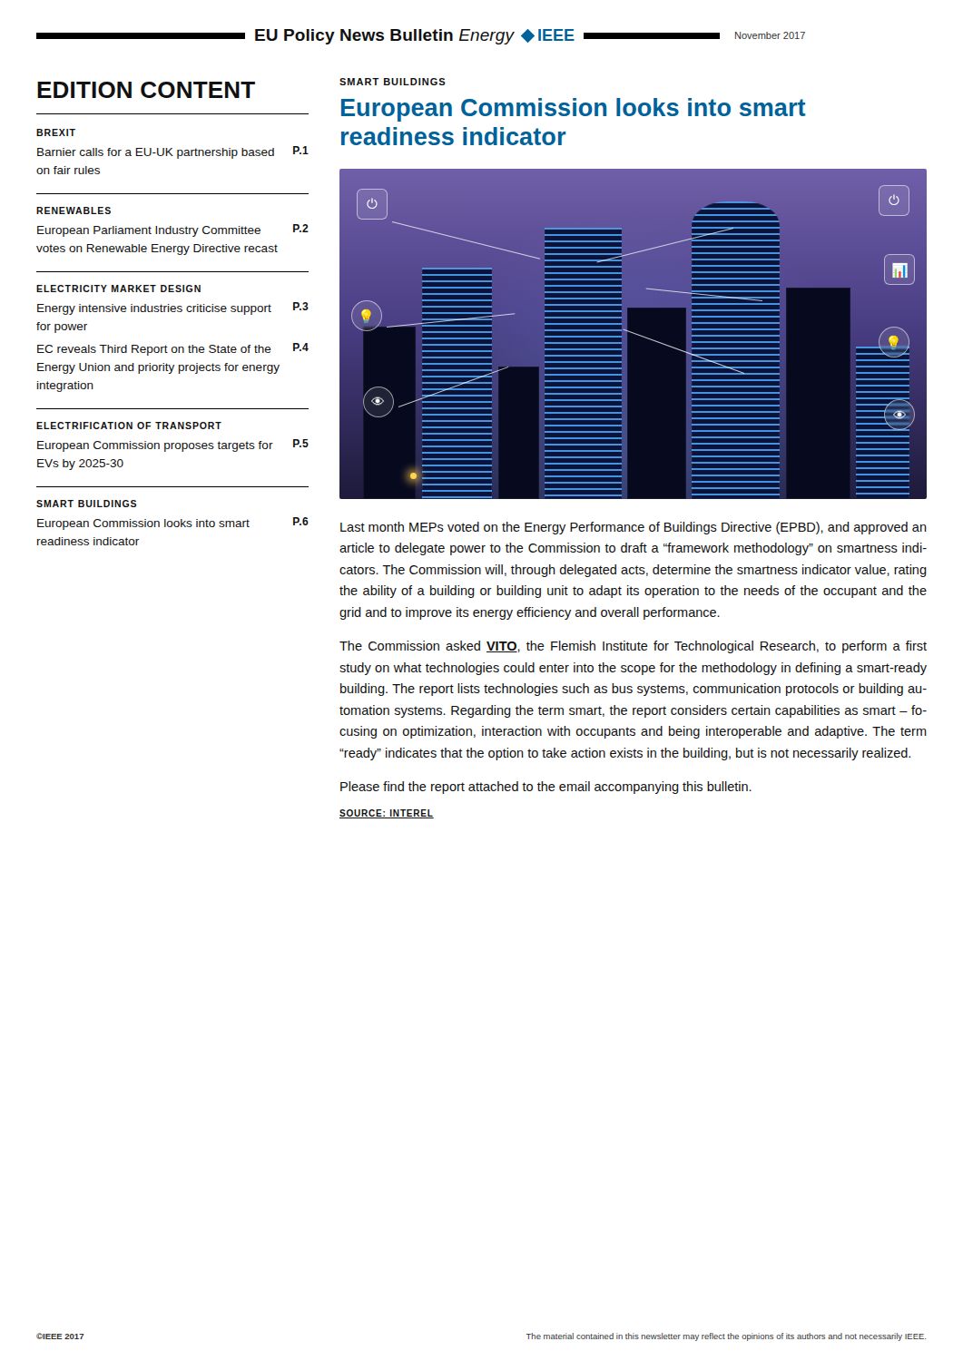EU Policy News Bulletin Energy
IEEE
November 2017
EDITION CONTENT
Brexit
Barnier calls for a EU-UK partnership based on fair rules P.1
Renewables
European Parliament Industry Committee votes on Renewable Energy Directive recast P.2
Electricity Market Design
Energy intensive industries criticise support for power P.3
EC reveals Third Report on the State of the Energy Union and priority projects for energy integration P.4
Electrification of Transport
European Commission proposes targets for EVs by 2025-30 P.5
Smart Buildings
European Commission looks into smart readiness indicator P.6
Smart Buildings
European Commission looks into smart readiness indicator
⏻
💡
👁
⏻
📊
💡
👁
Last month MEPs voted on the Energy Performance of Buildings Directive (EPBD), and approved an article to delegate power to the Commission to draft a “framework methodology” on smartness indicators. The Commission will, through delegated acts, determine the smartness indicator value, rating the ability of a building or building unit to adapt its operation to the needs of the occupant and the grid and to improve its energy efficiency and overall performance.
The Commission asked VITO, the Flemish Institute for Technological Research, to perform a first study on what technologies could enter into the scope for the methodology in defining a smart-ready building. The report lists technologies such as bus systems, communication protocols or building automation systems. Regarding the term smart, the report considers certain capabilities as smart – focusing on optimization, interaction with occupants and being interoperable and adaptive. The term “ready” indicates that the option to take action exists in the building, but is not necessarily realized.
Please find the report attached to the email accompanying this bulletin.
Source: Interel
©IEEE 2017
The material contained in this newsletter may reflect the opinions of its authors and not necessarily IEEE.